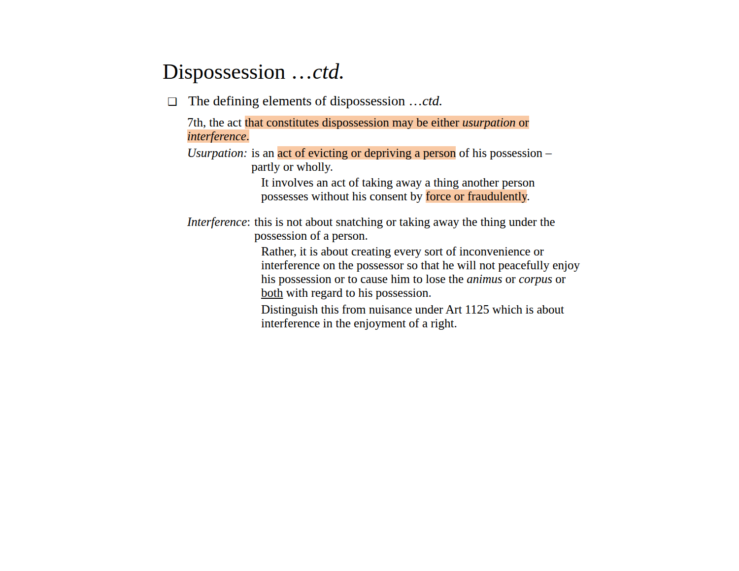Dispossession …ctd.
❑ The defining elements of dispossession …ctd.
7th, the act that constitutes dispossession may be either usurpation or interference.
Usurpation: is an act of evicting or depriving a person of his possession – partly or wholly.
It involves an act of taking away a thing another person possesses without his consent by force or fraudulently.
Interference: this is not about snatching or taking away the thing under the possession of a person.
Rather, it is about creating every sort of inconvenience or interference on the possessor so that he will not peacefully enjoy his possession or to cause him to lose the animus or corpus or both with regard to his possession.
Distinguish this from nuisance under Art 1125 which is about interference in the enjoyment of a right.